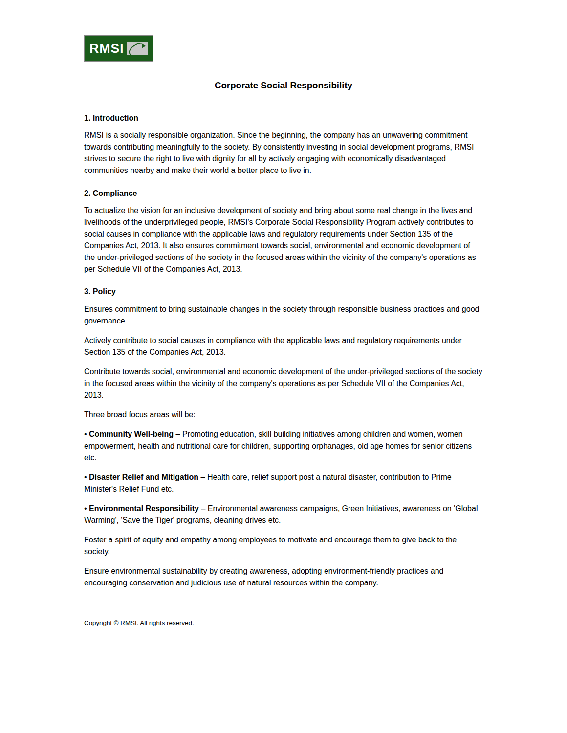RMSI
Corporate Social Responsibility
1. Introduction
RMSI is a socially responsible organization. Since the beginning, the company has an unwavering commitment towards contributing meaningfully to the society. By consistently investing in social development programs, RMSI strives to secure the right to live with dignity for all by actively engaging with economically disadvantaged communities nearby and make their world a better place to live in.
2. Compliance
To actualize the vision for an inclusive development of society and bring about some real change in the lives and livelihoods of the underprivileged people, RMSI's Corporate Social Responsibility Program actively contributes to social causes in compliance with the applicable laws and regulatory requirements under Section 135 of the Companies Act, 2013. It also ensures commitment towards social, environmental and economic development of the under-privileged sections of the society in the focused areas within the vicinity of the company's operations as per Schedule VII of the Companies Act, 2013.
3. Policy
Ensures commitment to bring sustainable changes in the society through responsible business practices and good governance.
Actively contribute to social causes in compliance with the applicable laws and regulatory requirements under Section 135 of the Companies Act, 2013.
Contribute towards social, environmental and economic development of the under-privileged sections of the society in the focused areas within the vicinity of the company's operations as per Schedule VII of the Companies Act, 2013.
Three broad focus areas will be:
• Community Well-being – Promoting education, skill building initiatives among children and women, women empowerment, health and nutritional care for children, supporting orphanages, old age homes for senior citizens etc.
• Disaster Relief and Mitigation – Health care, relief support post a natural disaster, contribution to Prime Minister's Relief Fund etc.
• Environmental Responsibility – Environmental awareness campaigns, Green Initiatives, awareness on 'Global Warming', 'Save the Tiger' programs, cleaning drives etc.
Foster a spirit of equity and empathy among employees to motivate and encourage them to give back to the society.
Ensure environmental sustainability by creating awareness, adopting environment-friendly practices and encouraging conservation and judicious use of natural resources within the company.
Copyright © RMSI. All rights reserved.